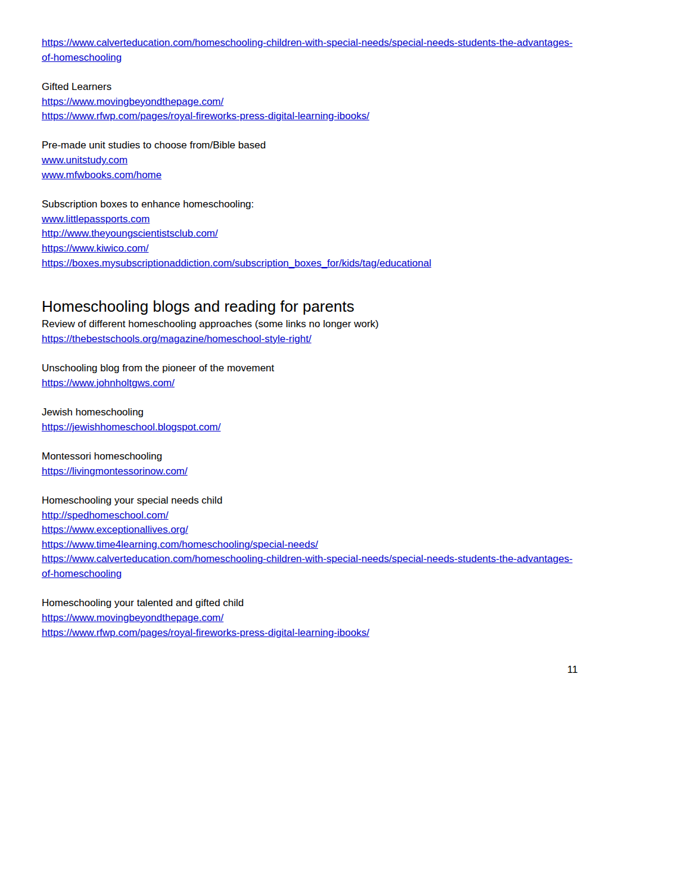https://www.calverteducation.com/homeschooling-children-with-special-needs/special-needs-students-the-advantages-of-homeschooling
Gifted Learners
https://www.movingbeyondthepage.com/
https://www.rfwp.com/pages/royal-fireworks-press-digital-learning-ibooks/
Pre-made unit studies to choose from/Bible based
www.unitstudy.com
www.mfwbooks.com/home
Subscription boxes to enhance homeschooling:
www.littlepassports.com
http://www.theyoungscientistsclub.com/
https://www.kiwico.com/
https://boxes.mysubscriptionaddiction.com/subscription_boxes_for/kids/tag/educational
Homeschooling blogs and reading for parents
Review of different homeschooling approaches (some links no longer work)
https://thebestschools.org/magazine/homeschool-style-right/
Unschooling blog from the pioneer of the movement
https://www.johnholtgws.com/
Jewish homeschooling
https://jewishhomeschool.blogspot.com/
Montessori homeschooling
https://livingmontessorinow.com/
Homeschooling your special needs child
http://spedhomeschool.com/
https://www.exceptionallives.org/
https://www.time4learning.com/homeschooling/special-needs/
https://www.calverteducation.com/homeschooling-children-with-special-needs/special-needs-students-the-advantages-of-homeschooling
Homeschooling your talented and gifted child
https://www.movingbeyondthepage.com/
https://www.rfwp.com/pages/royal-fireworks-press-digital-learning-ibooks/
11